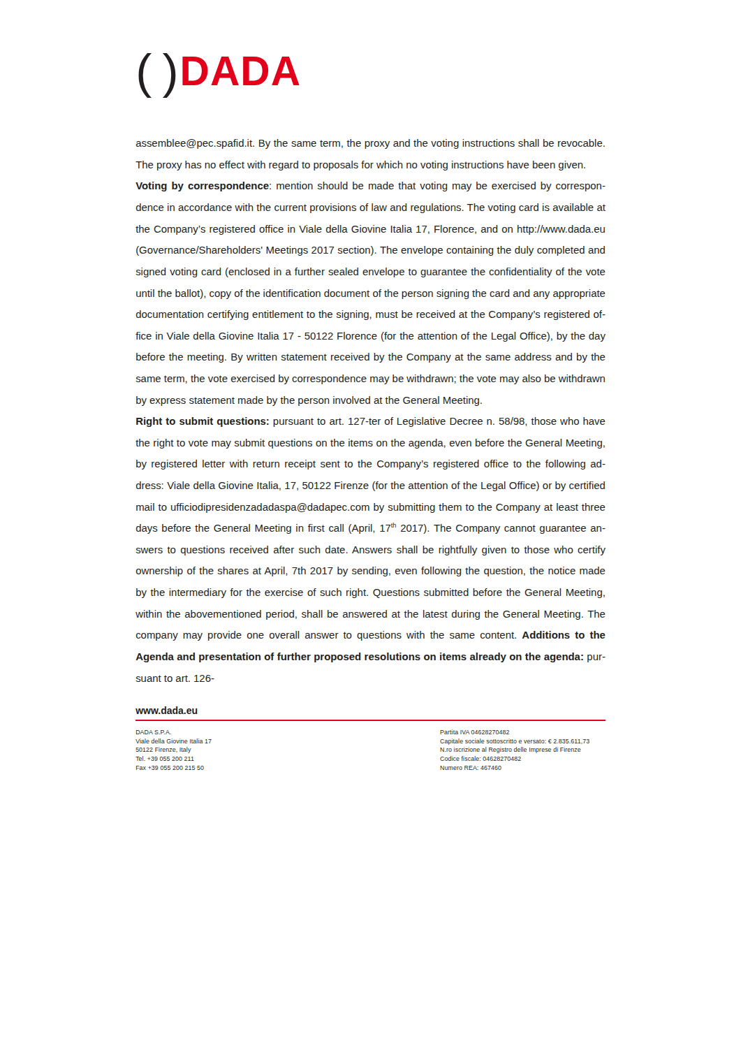( ) DADA
assemblee@pec.spafid.it. By the same term, the proxy and the voting instructions shall be revocable. The proxy has no effect with regard to proposals for which no voting instructions have been given.
Voting by correspondence: mention should be made that voting may be exercised by correspondence in accordance with the current provisions of law and regulations. The voting card is available at the Company’s registered office in Viale della Giovine Italia 17, Florence, and on http://www.dada.eu (Governance/Shareholders' Meetings 2017 section). The envelope containing the duly completed and signed voting card (enclosed in a further sealed envelope to guarantee the confidentiality of the vote until the ballot), copy of the identification document of the person signing the card and any appropriate documentation certifying entitlement to the signing, must be received at the Company’s registered office in Viale della Giovine Italia 17 - 50122 Florence (for the attention of the Legal Office), by the day before the meeting. By written statement received by the Company at the same address and by the same term, the vote exercised by correspondence may be withdrawn; the vote may also be withdrawn by express statement made by the person involved at the General Meeting.
Right to submit questions: pursuant to art. 127-ter of Legislative Decree n. 58/98, those who have the right to vote may submit questions on the items on the agenda, even before the General Meeting, by registered letter with return receipt sent to the Company’s registered office to the following address: Viale della Giovine Italia, 17, 50122 Firenze (for the attention of the Legal Office) or by certified mail to ufficiodipresidenzadadaspa@dadapec.com by submitting them to the Company at least three days before the General Meeting in first call (April, 17th 2017). The Company cannot guarantee answers to questions received after such date. Answers shall be rightfully given to those who certify ownership of the shares at April, 7th 2017 by sending, even following the question, the notice made by the intermediary for the exercise of such right. Questions submitted before the General Meeting, within the abovementioned period, shall be answered at the latest during the General Meeting. The company may provide one overall answer to questions with the same content. Additions to the Agenda and presentation of further proposed resolutions on items already on the agenda: pursuant to art. 126-
www.dada.eu
DADA S.P.A.
Viale della Giovine Italia 17
50122 Firenze, Italy
Tel. +39 055 200 211
Fax +39 055 200 215 50
Partita IVA 04628270482
Capitale sociale sottoscritto e versato: € 2.835.611,73
N.ro iscrizione al Registro delle Imprese di Firenze
Codice fiscale: 04628270482
Numero REA: 467460